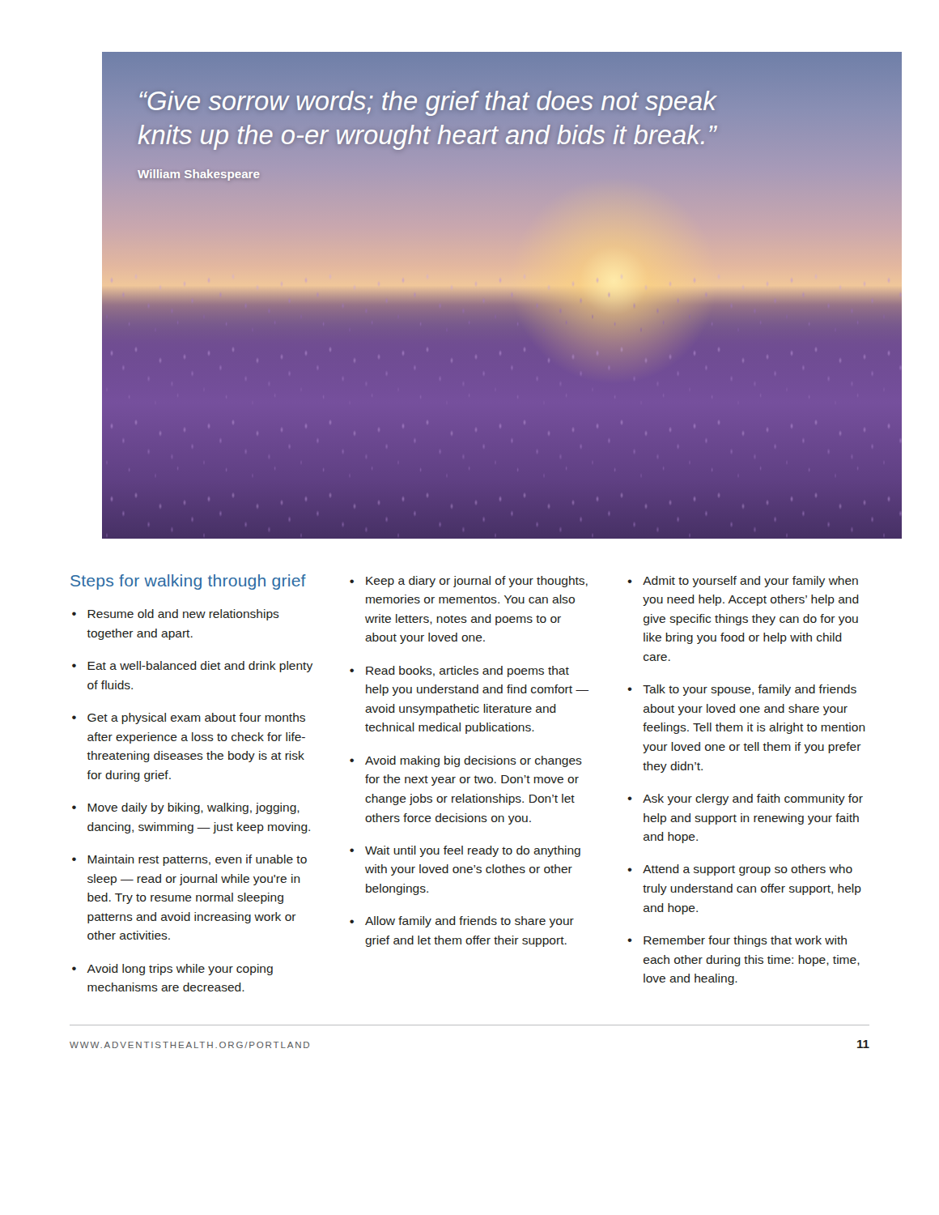“Give sorrow words; the grief that does not speak knits up the o-er wrought heart and bids it break.”
William Shakespeare
Steps for walking through grief
Resume old and new relationships together and apart.
Eat a well-balanced diet and drink plenty of fluids.
Get a physical exam about four months after experience a loss to check for life-threatening diseases the body is at risk for during grief.
Move daily by biking, walking, jogging, dancing, swimming — just keep moving.
Maintain rest patterns, even if unable to sleep — read or journal while you're in bed. Try to resume normal sleeping patterns and avoid increasing work or other activities.
Avoid long trips while your coping mechanisms are decreased.
Keep a diary or journal of your thoughts, memories or mementos. You can also write letters, notes and poems to or about your loved one.
Read books, articles and poems that help you understand and find comfort — avoid unsympathetic literature and technical medical publications.
Avoid making big decisions or changes for the next year or two. Don’t move or change jobs or relationships. Don’t let others force decisions on you.
Wait until you feel ready to do anything with your loved one’s clothes or other belongings.
Allow family and friends to share your grief and let them offer their support.
Admit to yourself and your family when you need help. Accept others’ help and give specific things they can do for you like bring you food or help with child care.
Talk to your spouse, family and friends about your loved one and share your feelings. Tell them it is alright to mention your loved one or tell them if you prefer they didn’t.
Ask your clergy and faith community for help and support in renewing your faith and hope.
Attend a support group so others who truly understand can offer support, help and hope.
Remember four things that work with each other during this time: hope, time, love and healing.
www.adventisthealth.org/portland 11